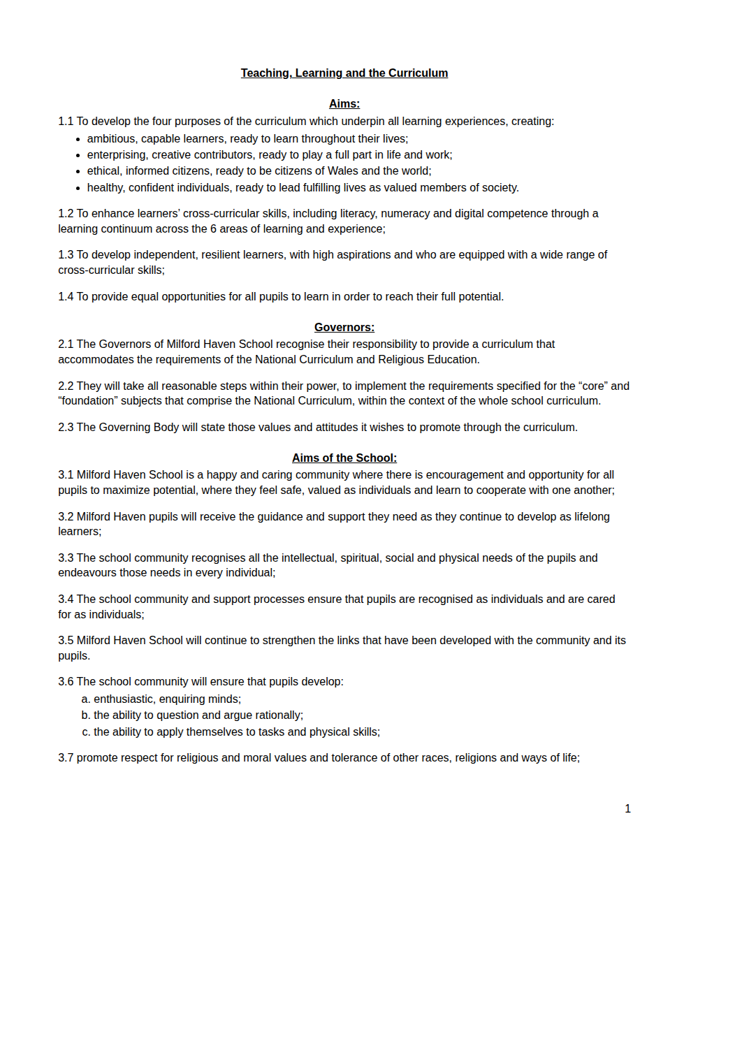Teaching, Learning and the Curriculum
Aims:
1.1 To develop the four purposes of the curriculum which underpin all learning experiences, creating:
ambitious, capable learners, ready to learn throughout their lives;
enterprising, creative contributors, ready to play a full part in life and work;
ethical, informed citizens, ready to be citizens of Wales and the world;
healthy, confident individuals, ready to lead fulfilling lives as valued members of society.
1.2 To enhance learners’ cross-curricular skills, including literacy, numeracy and digital competence through a learning continuum across the 6 areas of learning and experience;
1.3 To develop independent, resilient learners, with high aspirations and who are equipped with a wide range of cross-curricular skills;
1.4 To provide equal opportunities for all pupils to learn in order to reach their full potential.
Governors:
2.1 The Governors of Milford Haven School recognise their responsibility to provide a curriculum that accommodates the requirements of the National Curriculum and Religious Education.
2.2 They will take all reasonable steps within their power, to implement the requirements specified for the “core” and “foundation” subjects that comprise the National Curriculum, within the context of the whole school curriculum.
2.3 The Governing Body will state those values and attitudes it wishes to promote through the curriculum.
Aims of the School:
3.1 Milford Haven School is a happy and caring community where there is encouragement and opportunity for all pupils to maximize potential, where they feel safe, valued as individuals and learn to cooperate with one another;
3.2 Milford Haven pupils will receive the guidance and support they need as they continue to develop as lifelong learners;
3.3 The school community recognises all the intellectual, spiritual, social and physical needs of the pupils and endeavours those needs in every individual;
3.4 The school community and support processes ensure that pupils are recognised as individuals and are cared for as individuals;
3.5 Milford Haven School will continue to strengthen the links that have been developed with the community and its pupils.
3.6 The school community will ensure that pupils develop:
enthusiastic, enquiring minds;
the ability to question and argue rationally;
the ability to apply themselves to tasks and physical skills;
3.7 promote respect for religious and moral values and tolerance of other races, religions and ways of life;
1